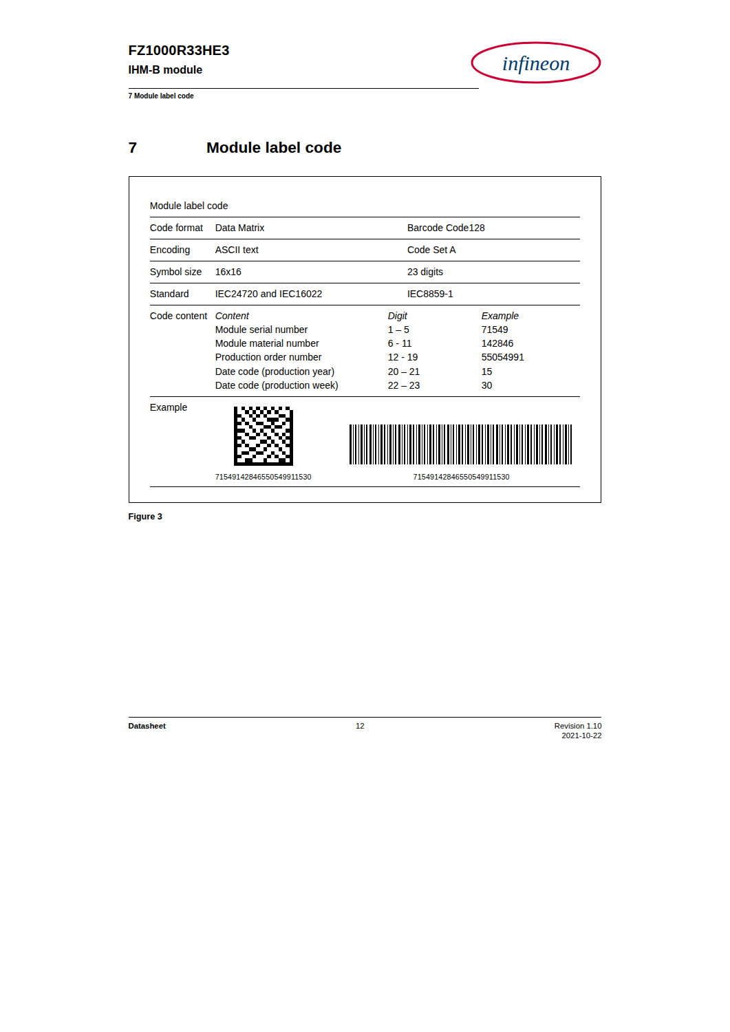FZ1000R33HE3
IHM-B module
infineon
7 Module label code
7
Module label code
| Module label code |
| --- |
| Code format | Data Matrix | Barcode Code128 |
| Encoding | ASCII text | Code Set A |
| Symbol size | 16x16 | 23 digits |
| Standard | IEC24720 and IEC16022 | IEC8859-1 |
| Code content | / Content / Digit / Example / / Module serial number Module material number Production order number Date code (production year) Date code (production week) / 1 – 5 6 - 11 12 - 19 20 – 21 22 – 23 / 71549 142846 55054991 15 30 / |
| Example | 71549142846550549911530 71549142846550549911530 |
Figure 3
Datasheet
12
Revision 1.10
2021-10-22